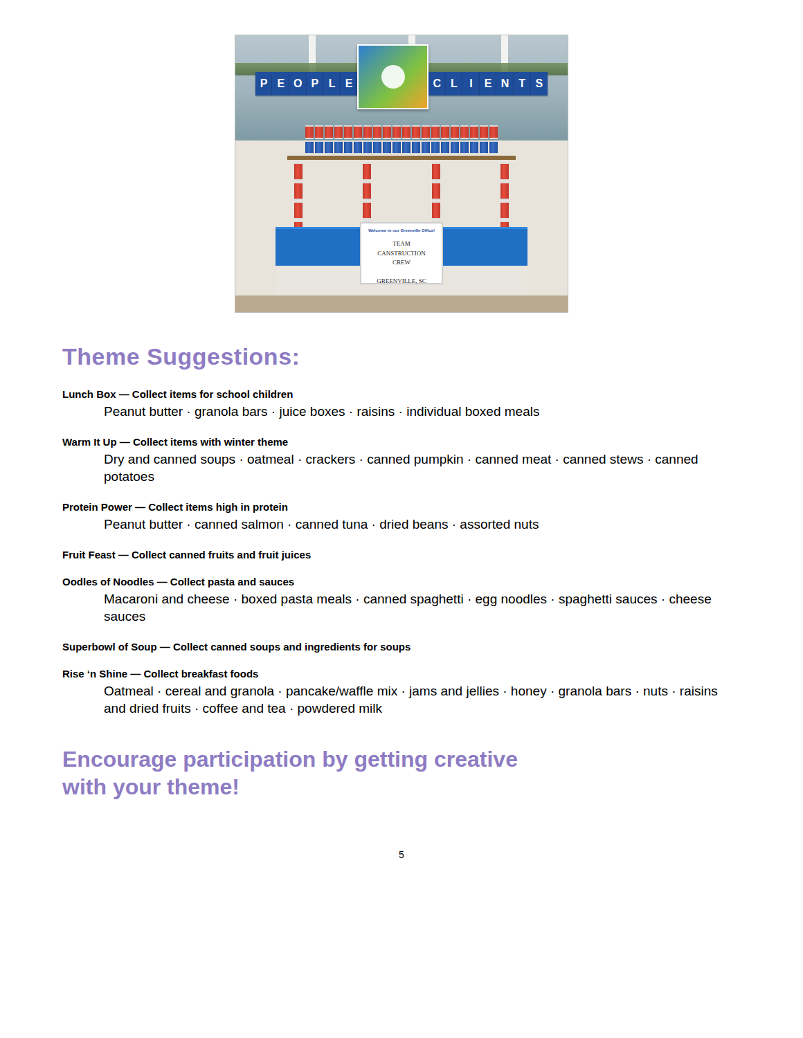P
E
O
P
L
E
C
L
I
E
N
T
S
Welcome to our Greenville Office!
TEAM
CANSTRUCTION
CREW
GREENVILLE, SC
Theme Suggestions:
Lunch Box — Collect items for school children
Peanut butter · granola bars · juice boxes · raisins · individual boxed meals
Warm It Up — Collect items with winter theme
Dry and canned soups · oatmeal · crackers · canned pumpkin · canned meat · canned stews · canned potatoes
Protein Power — Collect items high in protein
Peanut butter · canned salmon · canned tuna · dried beans · assorted nuts
Fruit Feast — Collect canned fruits and fruit juices
Oodles of Noodles — Collect pasta and sauces
Macaroni and cheese · boxed pasta meals · canned spaghetti · egg noodles · spaghetti sauces · cheese sauces
Superbowl of Soup — Collect canned soups and ingredients for soups
Rise ‘n Shine — Collect breakfast foods
Oatmeal · cereal and granola · pancake/waffle mix · jams and jellies · honey · granola bars · nuts · raisins and dried fruits · coffee and tea · powdered milk
Encourage participation by getting creative
with your theme!
5